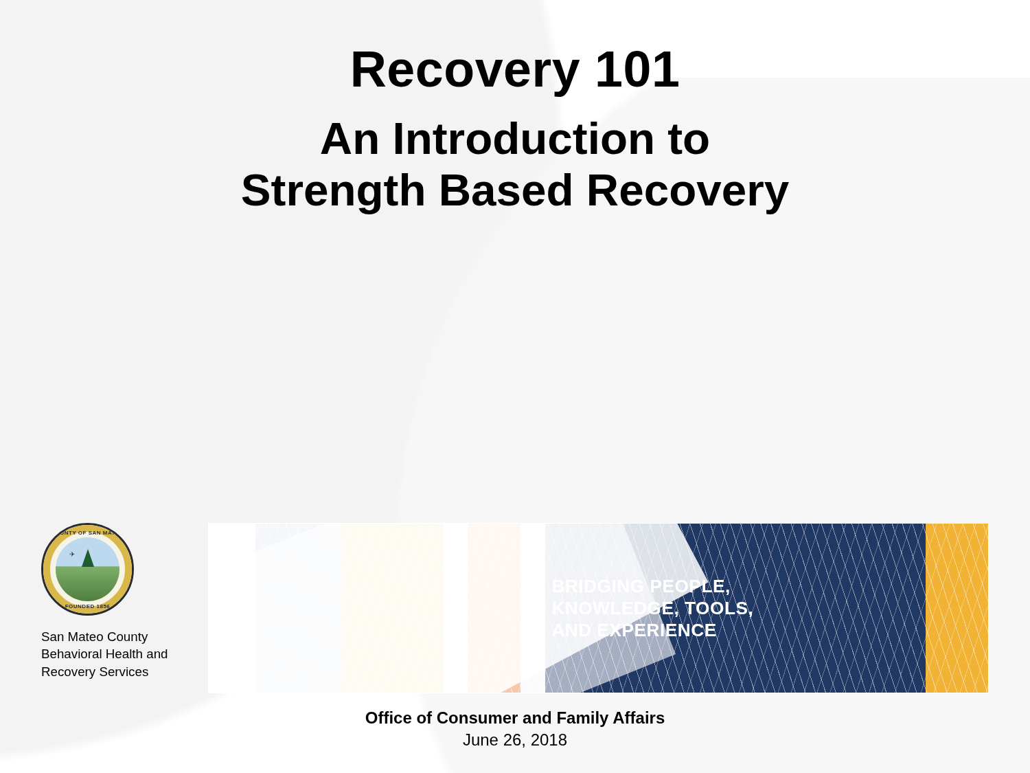Recovery 101
An Introduction to Strength Based Recovery
County of San Mateo
Founded 1856
San Mateo County
Behavioral Health and
Recovery Services
Bridging People, Knowledge, Tools, and Experience
Office of Consumer and Family Affairs
June 26, 2018